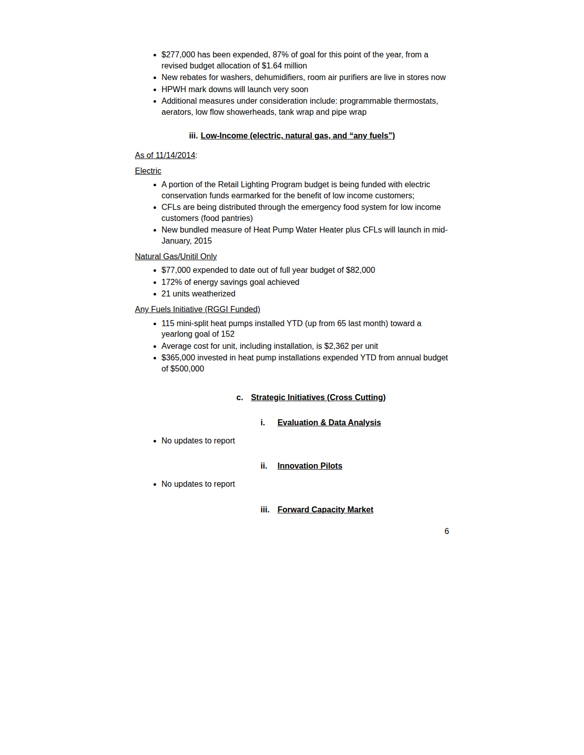$277,000 has been expended, 87% of goal for this point of the year, from a revised budget allocation of $1.64 million
New rebates for washers, dehumidifiers, room air purifiers are live in stores now
HPWH mark downs will launch very soon
Additional measures under consideration include: programmable thermostats, aerators, low flow showerheads, tank wrap and pipe wrap
iii. Low-Income (electric, natural gas, and “any fuels”)
As of 11/14/2014:
Electric
A portion of the Retail Lighting Program budget is being funded with electric conservation funds earmarked for the benefit of low income customers;
CFLs are being distributed through the emergency food system for low income customers (food pantries)
New bundled measure of Heat Pump Water Heater plus CFLs will launch in mid-January, 2015
Natural Gas/Unitil Only
$77,000 expended to date out of full year budget of $82,000
172% of energy savings goal achieved
21 units weatherized
Any Fuels Initiative (RGGI Funded)
115 mini-split heat pumps installed YTD (up from 65 last month) toward a yearlong goal of 152
Average cost for unit, including installation, is $2,362 per unit
$365,000 invested in heat pump installations expended YTD from annual budget of $500,000
c. Strategic Initiatives (Cross Cutting)
i. Evaluation & Data Analysis
No updates to report
ii. Innovation Pilots
No updates to report
iii. Forward Capacity Market
6